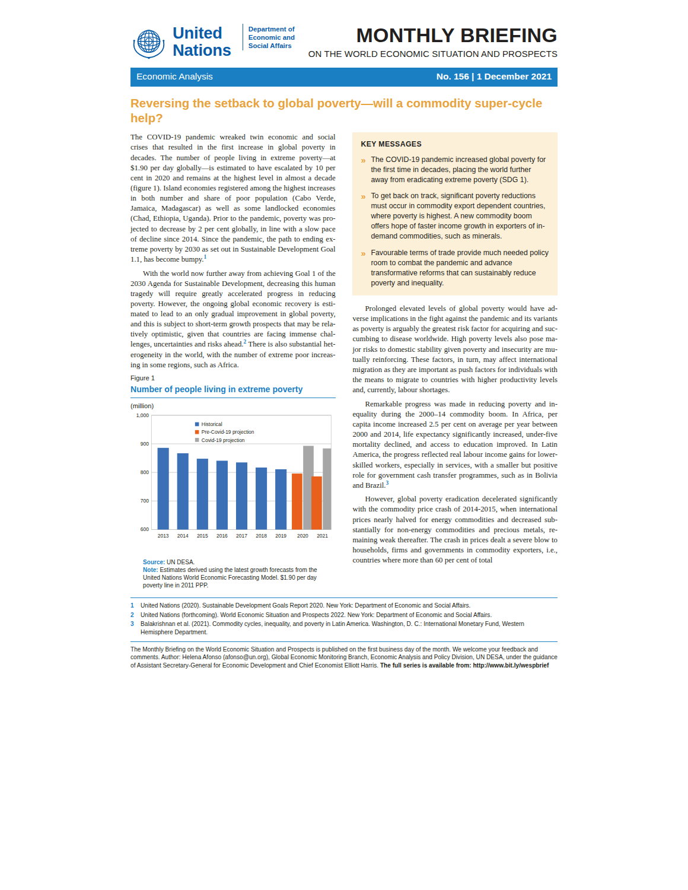United Nations
Department of
Economic and
Social Affairs
MONTHLY BRIEFING
ON THE WORLD ECONOMIC SITUATION AND PROSPECTS
Economic Analysis
No. 156 | 1 December 2021
Reversing the setback to global poverty—will a commodity super-cycle help?
The COVID-19 pandemic wreaked twin economic and social crises that resulted in the first increase in global poverty in decades. The number of people living in extreme poverty—at $1.90 per day globally—is estimated to have escalated by 10 per cent in 2020 and remains at the highest level in almost a decade (figure 1). Island economies registered among the highest increases in both number and share of poor population (Cabo Verde, Jamaica, Madagascar) as well as some landlocked economies (Chad, Ethiopia, Uganda). Prior to the pandemic, poverty was projected to decrease by 2 per cent globally, in line with a slow pace of decline since 2014. Since the pandemic, the path to ending extreme poverty by 2030 as set out in Sustainable Development Goal 1.1, has become bumpy.1
With the world now further away from achieving Goal 1 of the 2030 Agenda for Sustainable Development, decreasing this human tragedy will require greatly accelerated progress in reducing poverty. However, the ongoing global economic recovery is estimated to lead to an only gradual improvement in global poverty, and this is subject to short-term growth prospects that may be relatively optimistic, given that countries are facing immense challenges, uncertainties and risks ahead.2 There is also substantial heterogeneity in the world, with the number of extreme poor increasing in some regions, such as Africa.
Figure 1
Number of people living in extreme poverty
(million)
1,000 900 800 700 600 Historical Pre-Covid-19 projection Covid-19 projection 2013 2014 2015 2016 2017 2018 2019 2020 2021
Source: UN DESA.
Note: Estimates derived using the latest growth forecasts from the United Nations World Economic Forecasting Model. $1.90 per day poverty line in 2011 PPP.
KEY MESSAGES
The COVID-19 pandemic increased global poverty for the first time in decades, placing the world further away from eradicating extreme poverty (SDG 1).
To get back on track, significant poverty reductions must occur in commodity export dependent countries, where poverty is highest. A new commodity boom offers hope of faster income growth in exporters of in-demand commodities, such as minerals.
Favourable terms of trade provide much needed policy room to combat the pandemic and advance transformative reforms that can sustainably reduce poverty and inequality.
Prolonged elevated levels of global poverty would have adverse implications in the fight against the pandemic and its variants as poverty is arguably the greatest risk factor for acquiring and succumbing to disease worldwide. High poverty levels also pose major risks to domestic stability given poverty and insecurity are mutually reinforcing. These factors, in turn, may affect international migration as they are important as push factors for individuals with the means to migrate to countries with higher productivity levels and, currently, labour shortages.
Remarkable progress was made in reducing poverty and inequality during the 2000–14 commodity boom. In Africa, per capita income increased 2.5 per cent on average per year between 2000 and 2014, life expectancy significantly increased, under-five mortality declined, and access to education improved. In Latin America, the progress reflected real labour income gains for lower-skilled workers, especially in services, with a smaller but positive role for government cash transfer programmes, such as in Bolivia and Brazil.3
However, global poverty eradication decelerated significantly with the commodity price crash of 2014-2015, when international prices nearly halved for energy commodities and decreased substantially for non-energy commodities and precious metals, remaining weak thereafter. The crash in prices dealt a severe blow to households, firms and governments in commodity exporters, i.e., countries where more than 60 per cent of total
1 United Nations (2020). Sustainable Development Goals Report 2020. New York: Department of Economic and Social Affairs.
2 United Nations (forthcoming). World Economic Situation and Prospects 2022. New York: Department of Economic and Social Affairs.
3 Balakrishnan et al. (2021). Commodity cycles, inequality, and poverty in Latin America. Washington, D. C.: International Monetary Fund, Western Hemisphere Department.
The Monthly Briefing on the World Economic Situation and Prospects is published on the first business day of the month. We welcome your feedback and comments. Author: Helena Afonso (afonso@un.org), Global Economic Monitoring Branch, Economic Analysis and Policy Division, UN DESA, under the guidance of Assistant Secretary-General for Economic Development and Chief Economist Elliott Harris. The full series is available from: http://www.bit.ly/wespbrief